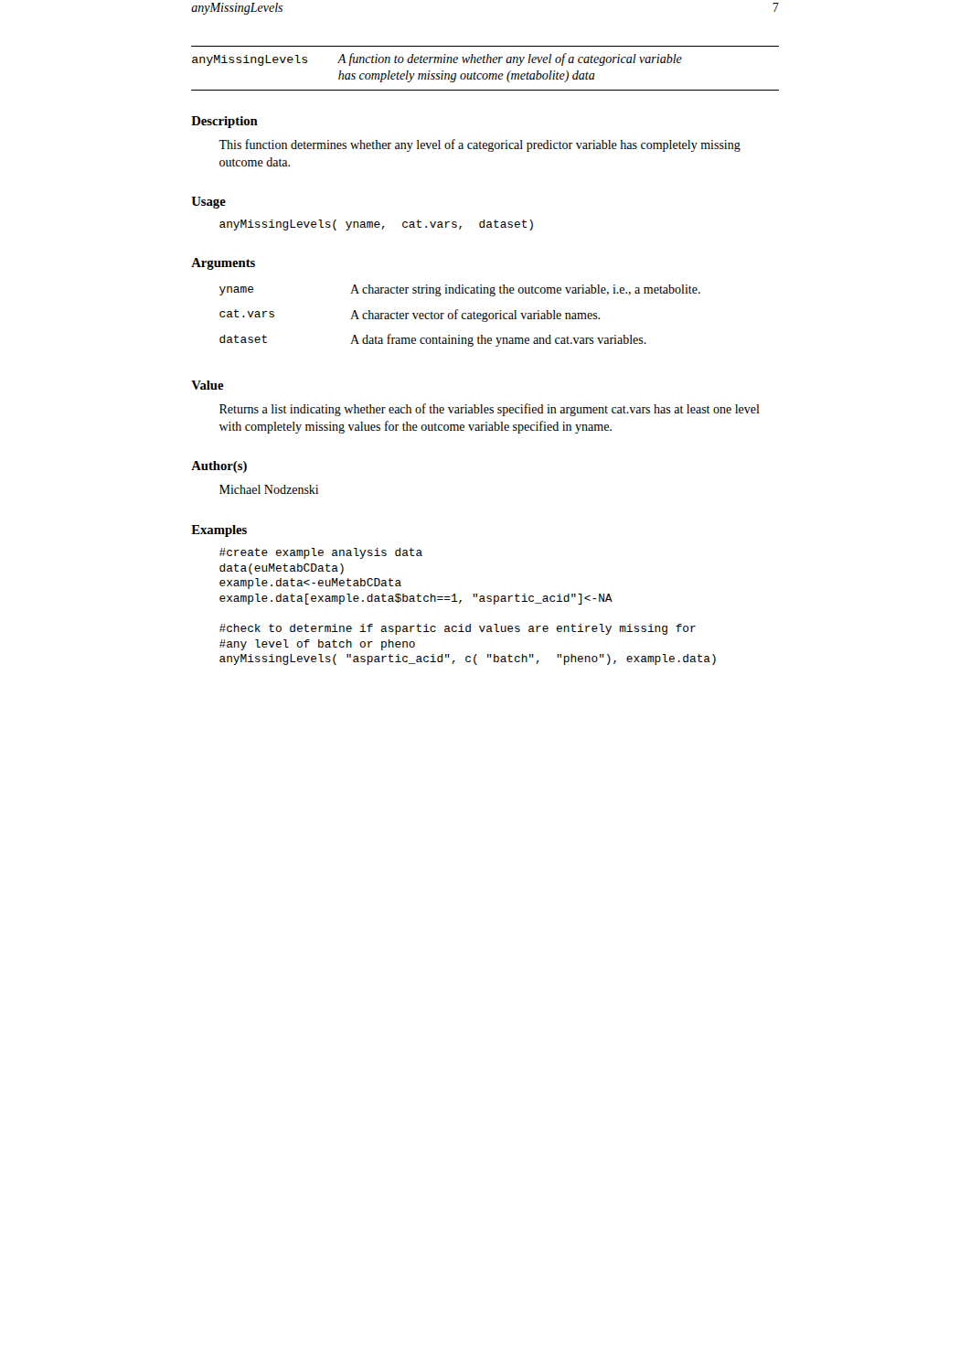anyMissingLevels 7
anyMissingLevels
A function to determine whether any level of a categorical variable has completely missing outcome (metabolite) data
Description
This function determines whether any level of a categorical predictor variable has completely missing outcome data.
Usage
anyMissingLevels( yname,  cat.vars,  dataset)
Arguments
| yname | A character string indicating the outcome variable, i.e., a metabolite. |
| cat.vars | A character vector of categorical variable names. |
| dataset | A data frame containing the yname and cat.vars variables. |
Value
Returns a list indicating whether each of the variables specified in argument cat.vars has at least one level with completely missing values for the outcome variable specified in yname.
Author(s)
Michael Nodzenski
Examples
#create example analysis data
data(euMetabCData)
example.data<-euMetabCData
example.data[example.data$batch==1, "aspartic_acid"]<-NA

#check to determine if aspartic acid values are entirely missing for
#any level of batch or pheno
anyMissingLevels( "aspartic_acid", c( "batch",  "pheno"), example.data)